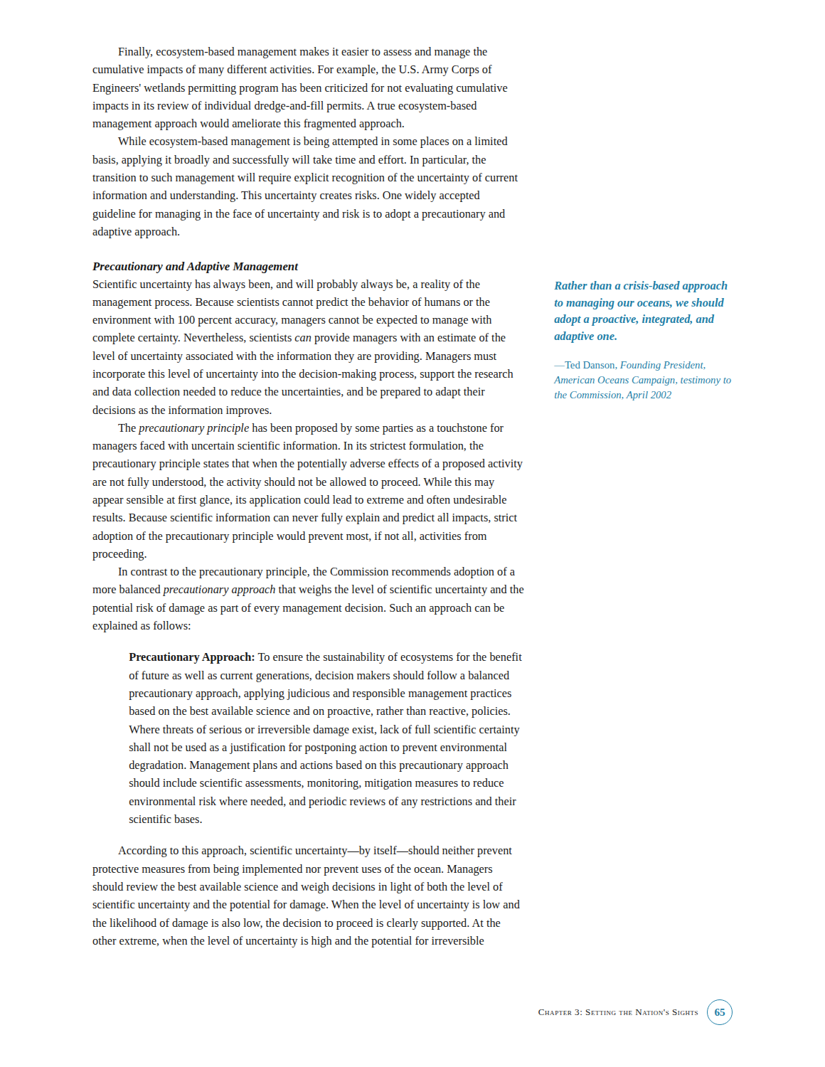Finally, ecosystem-based management makes it easier to assess and manage the cumulative impacts of many different activities. For example, the U.S. Army Corps of Engineers' wetlands permitting program has been criticized for not evaluating cumulative impacts in its review of individual dredge-and-fill permits. A true ecosystem-based management approach would ameliorate this fragmented approach.
While ecosystem-based management is being attempted in some places on a limited basis, applying it broadly and successfully will take time and effort. In particular, the transition to such management will require explicit recognition of the uncertainty of current information and understanding. This uncertainty creates risks. One widely accepted guideline for managing in the face of uncertainty and risk is to adopt a precautionary and adaptive approach.
Precautionary and Adaptive Management
Scientific uncertainty has always been, and will probably always be, a reality of the management process. Because scientists cannot predict the behavior of humans or the environment with 100 percent accuracy, managers cannot be expected to manage with complete certainty. Nevertheless, scientists can provide managers with an estimate of the level of uncertainty associated with the information they are providing. Managers must incorporate this level of uncertainty into the decision-making process, support the research and data collection needed to reduce the uncertainties, and be prepared to adapt their decisions as the information improves.
The precautionary principle has been proposed by some parties as a touchstone for managers faced with uncertain scientific information. In its strictest formulation, the precautionary principle states that when the potentially adverse effects of a proposed activity are not fully understood, the activity should not be allowed to proceed. While this may appear sensible at first glance, its application could lead to extreme and often undesirable results. Because scientific information can never fully explain and predict all impacts, strict adoption of the precautionary principle would prevent most, if not all, activities from proceeding.
In contrast to the precautionary principle, the Commission recommends adoption of a more balanced precautionary approach that weighs the level of scientific uncertainty and the potential risk of damage as part of every management decision. Such an approach can be explained as follows:
Precautionary Approach: To ensure the sustainability of ecosystems for the benefit of future as well as current generations, decision makers should follow a balanced precautionary approach, applying judicious and responsible management practices based on the best available science and on proactive, rather than reactive, policies. Where threats of serious or irreversible damage exist, lack of full scientific certainty shall not be used as a justification for postponing action to prevent environmental degradation. Management plans and actions based on this precautionary approach should include scientific assessments, monitoring, mitigation measures to reduce environmental risk where needed, and periodic reviews of any restrictions and their scientific bases.
According to this approach, scientific uncertainty—by itself—should neither prevent protective measures from being implemented nor prevent uses of the ocean. Managers should review the best available science and weigh decisions in light of both the level of scientific uncertainty and the potential for damage. When the level of uncertainty is low and the likelihood of damage is also low, the decision to proceed is clearly supported. At the other extreme, when the level of uncertainty is high and the potential for irreversible
Rather than a crisis-based approach to managing our oceans, we should adopt a proactive, integrated, and adaptive one.
—Ted Danson, Founding President, American Oceans Campaign, testimony to the Commission, April 2002
Chapter 3: Setting the Nation's Sights 65